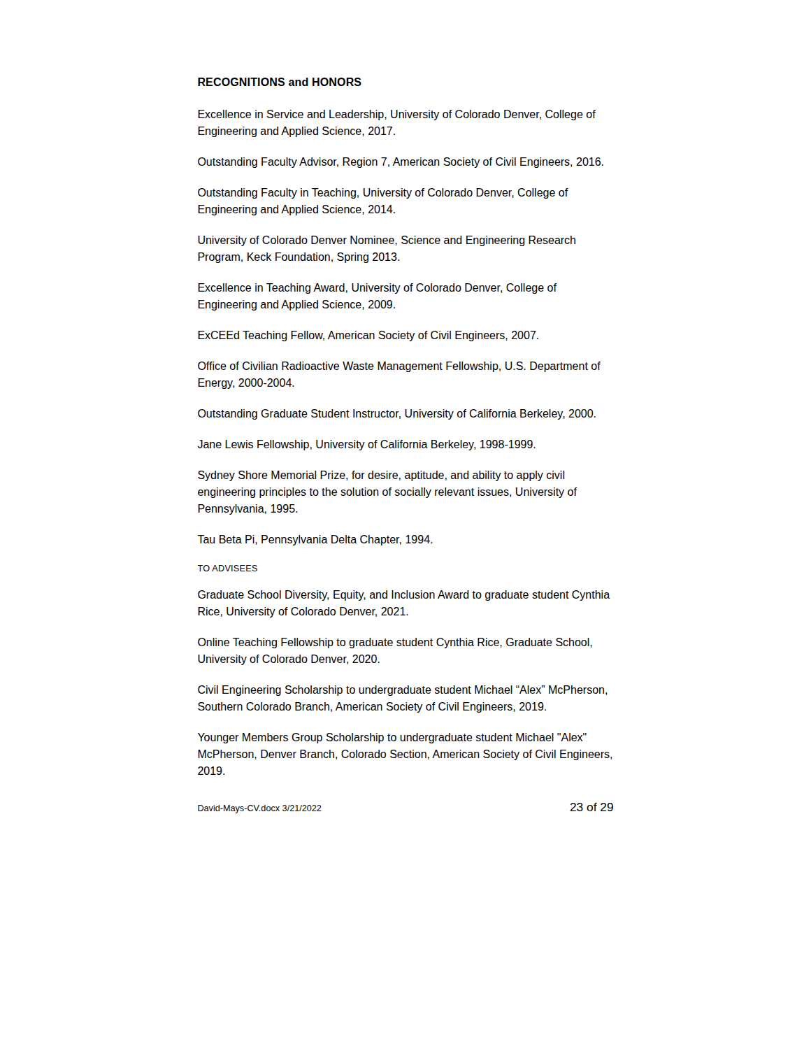RECOGNITIONS and HONORS
Excellence in Service and Leadership, University of Colorado Denver, College of Engineering and Applied Science, 2017.
Outstanding Faculty Advisor, Region 7, American Society of Civil Engineers, 2016.
Outstanding Faculty in Teaching, University of Colorado Denver, College of Engineering and Applied Science, 2014.
University of Colorado Denver Nominee, Science and Engineering Research Program, Keck Foundation, Spring 2013.
Excellence in Teaching Award, University of Colorado Denver, College of Engineering and Applied Science, 2009.
ExCEEd Teaching Fellow, American Society of Civil Engineers, 2007.
Office of Civilian Radioactive Waste Management Fellowship, U.S. Department of Energy, 2000-2004.
Outstanding Graduate Student Instructor, University of California Berkeley, 2000.
Jane Lewis Fellowship, University of California Berkeley, 1998-1999.
Sydney Shore Memorial Prize, for desire, aptitude, and ability to apply civil engineering principles to the solution of socially relevant issues, University of Pennsylvania, 1995.
Tau Beta Pi, Pennsylvania Delta Chapter, 1994.
TO ADVISEES
Graduate School Diversity, Equity, and Inclusion Award to graduate student Cynthia Rice, University of Colorado Denver, 2021.
Online Teaching Fellowship to graduate student Cynthia Rice, Graduate School, University of Colorado Denver, 2020.
Civil Engineering Scholarship to undergraduate student Michael “Alex” McPherson, Southern Colorado Branch, American Society of Civil Engineers, 2019.
Younger Members Group Scholarship to undergraduate student Michael "Alex" McPherson, Denver Branch, Colorado Section, American Society of Civil Engineers, 2019.
David-Mays-CV.docx 3/21/2022 23 of 29